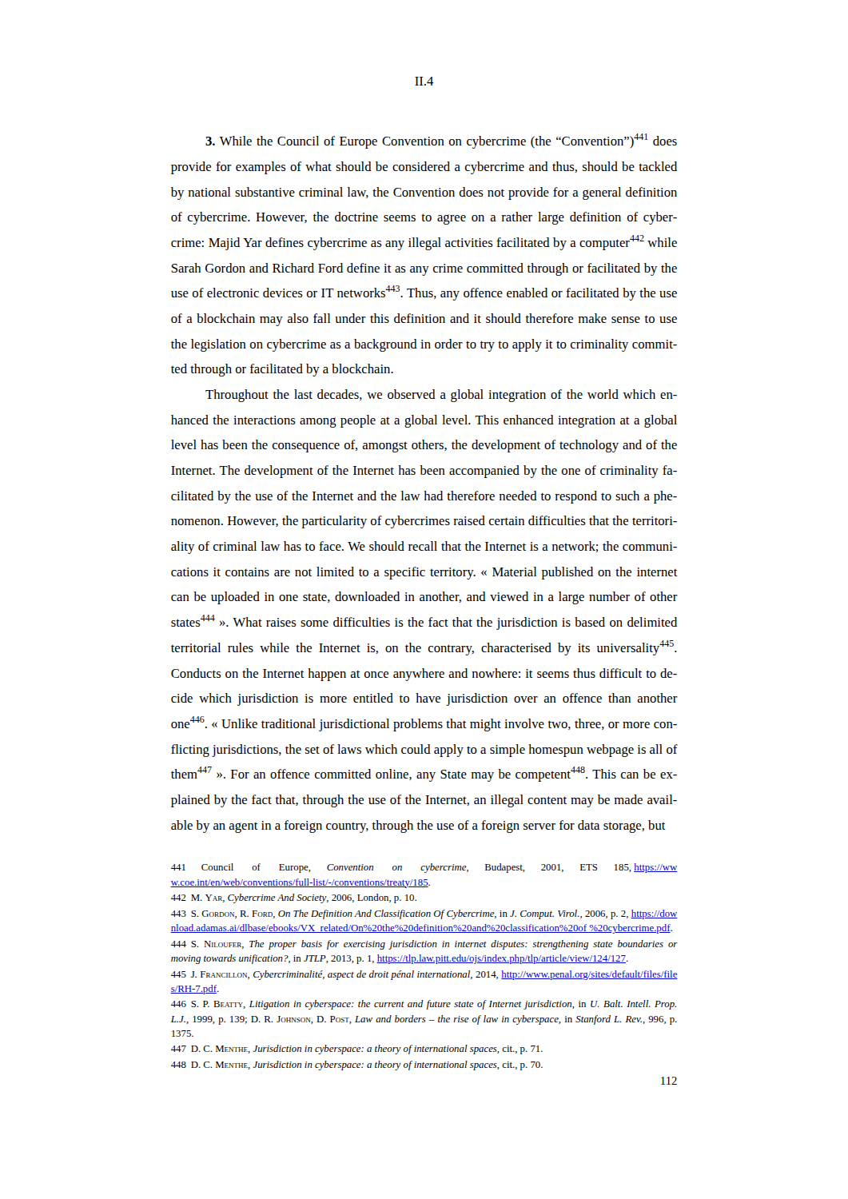II.4
3. While the Council of Europe Convention on cybercrime (the “Convention”)441 does provide for examples of what should be considered a cybercrime and thus, should be tackled by national substantive criminal law, the Convention does not provide for a general definition of cybercrime. However, the doctrine seems to agree on a rather large definition of cybercrime: Majid Yar defines cybercrime as any illegal activities facilitated by a computer442 while Sarah Gordon and Richard Ford define it as any crime committed through or facilitated by the use of electronic devices or IT networks443. Thus, any offence enabled or facilitated by the use of a blockchain may also fall under this definition and it should therefore make sense to use the legislation on cybercrime as a background in order to try to apply it to criminality committed through or facilitated by a blockchain.
Throughout the last decades, we observed a global integration of the world which enhanced the interactions among people at a global level. This enhanced integration at a global level has been the consequence of, amongst others, the development of technology and of the Internet. The development of the Internet has been accompanied by the one of criminality facilitated by the use of the Internet and the law had therefore needed to respond to such a phenomenon. However, the particularity of cybercrimes raised certain difficulties that the territoriality of criminal law has to face. We should recall that the Internet is a network; the communications it contains are not limited to a specific territory. « Material published on the internet can be uploaded in one state, downloaded in another, and viewed in a large number of other states444 ». What raises some difficulties is the fact that the jurisdiction is based on delimited territorial rules while the Internet is, on the contrary, characterised by its universality445. Conducts on the Internet happen at once anywhere and nowhere: it seems thus difficult to decide which jurisdiction is more entitled to have jurisdiction over an offence than another one446. « Unlike traditional jurisdictional problems that might involve two, three, or more conflicting jurisdictions, the set of laws which could apply to a simple homespun webpage is all of them447 ». For an offence committed online, any State may be competent448. This can be explained by the fact that, through the use of the Internet, an illegal content may be made available by an agent in a foreign country, through the use of a foreign server for data storage, but
441 Council of Europe, Convention on cybercrime, Budapest, 2001, ETS 185, https://www.coe.int/en/web/conventions/full-list/-/conventions/treaty/185.
442 M. Yar, Cybercrime And Society, 2006, London, p. 10.
443 S. Gordon, R. Ford, On The Definition And Classification Of Cybercrime, in J. Comput. Virol., 2006, p. 2, https://download.adamas.ai/dlbase/ebooks/VX_related/On%20the%20definition%20and%20classification%20of %20cybercrime.pdf.
444 S. Niloufer, The proper basis for exercising jurisdiction in internet disputes: strengthening state boundaries or moving towards unification?, in JTLP, 2013, p. 1, https://tlp.law.pitt.edu/ojs/index.php/tlp/article/view/124/127.
445 J. Francillon, Cybercriminalité, aspect de droit pénal international, 2014, http://www.penal.org/sites/default/files/files/RH-7.pdf.
446 S. P. Beatty, Litigation in cyberspace: the current and future state of Internet jurisdiction, in U. Balt. Intell. Prop. L.J., 1999, p. 139; D. R. Johnson, D. Post, Law and borders – the rise of law in cyberspace, in Stanford L. Rev., 996, p. 1375.
447 D. C. Menthe, Jurisdiction in cyberspace: a theory of international spaces, cit., p. 71.
448 D. C. Menthe, Jurisdiction in cyberspace: a theory of international spaces, cit., p. 70.
112